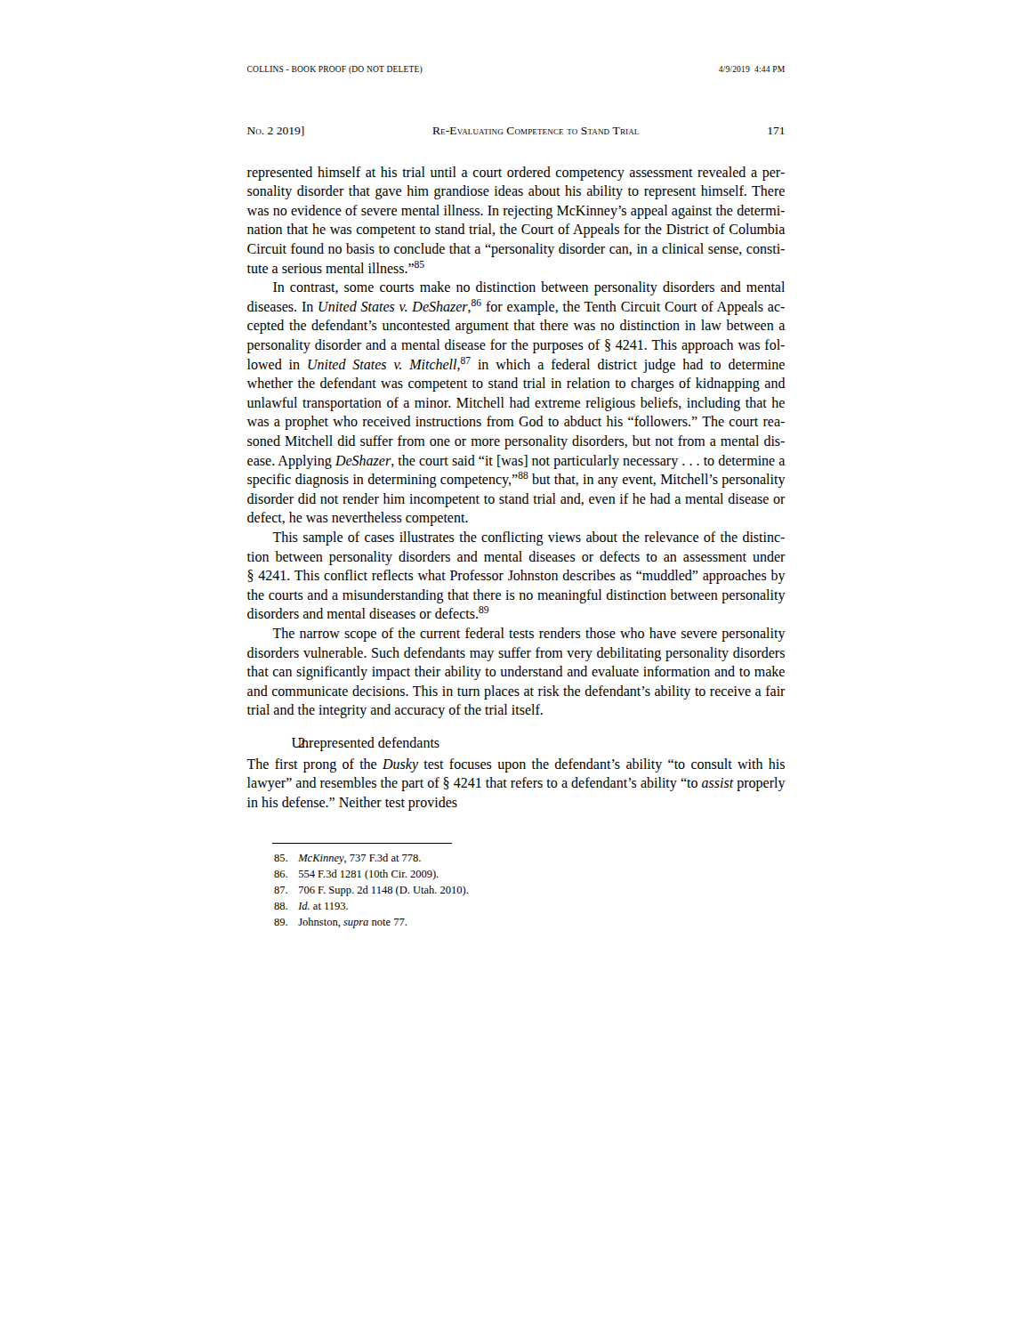Collins - Book Proof (Do Not Delete)
4/9/2019 4:44 PM
No. 2 2019]
Re-Evaluating Competence to Stand Trial
171
represented himself at his trial until a court ordered competency assessment revealed a personality disorder that gave him grandiose ideas about his ability to represent himself. There was no evidence of severe mental illness. In rejecting McKinney’s appeal against the determination that he was competent to stand trial, the Court of Appeals for the District of Columbia Circuit found no basis to conclude that a “personality disorder can, in a clinical sense, constitute a serious mental illness.”85
In contrast, some courts make no distinction between personality disorders and mental diseases. In United States v. DeShazer,86 for example, the Tenth Circuit Court of Appeals accepted the defendant’s uncontested argument that there was no distinction in law between a personality disorder and a mental disease for the purposes of § 4241. This approach was followed in United States v. Mitchell,87 in which a federal district judge had to determine whether the defendant was competent to stand trial in relation to charges of kidnapping and unlawful transportation of a minor. Mitchell had extreme religious beliefs, including that he was a prophet who received instructions from God to abduct his “followers.” The court reasoned Mitchell did suffer from one or more personality disorders, but not from a mental disease. Applying DeShazer, the court said “it [was] not particularly necessary . . . to determine a specific diagnosis in determining competency,”88 but that, in any event, Mitchell’s personality disorder did not render him incompetent to stand trial and, even if he had a mental disease or defect, he was nevertheless competent.
This sample of cases illustrates the conflicting views about the relevance of the distinction between personality disorders and mental diseases or defects to an assessment under § 4241. This conflict reflects what Professor Johnston describes as “muddled” approaches by the courts and a misunderstanding that there is no meaningful distinction between personality disorders and mental diseases or defects.89
The narrow scope of the current federal tests renders those who have severe personality disorders vulnerable. Such defendants may suffer from very debilitating personality disorders that can significantly impact their ability to understand and evaluate information and to make and communicate decisions. This in turn places at risk the defendant’s ability to receive a fair trial and the integrity and accuracy of the trial itself.
2. Unrepresented defendants
The first prong of the Dusky test focuses upon the defendant’s ability “to consult with his lawyer” and resembles the part of § 4241 that refers to a defendant’s ability “to assist properly in his defense.” Neither test provides
85.
McKinney, 737 F.3d at 778.
86.
554 F.3d 1281 (10th Cir. 2009).
87.
706 F. Supp. 2d 1148 (D. Utah. 2010).
88.
Id. at 1193.
89.
Johnston, supra note 77.